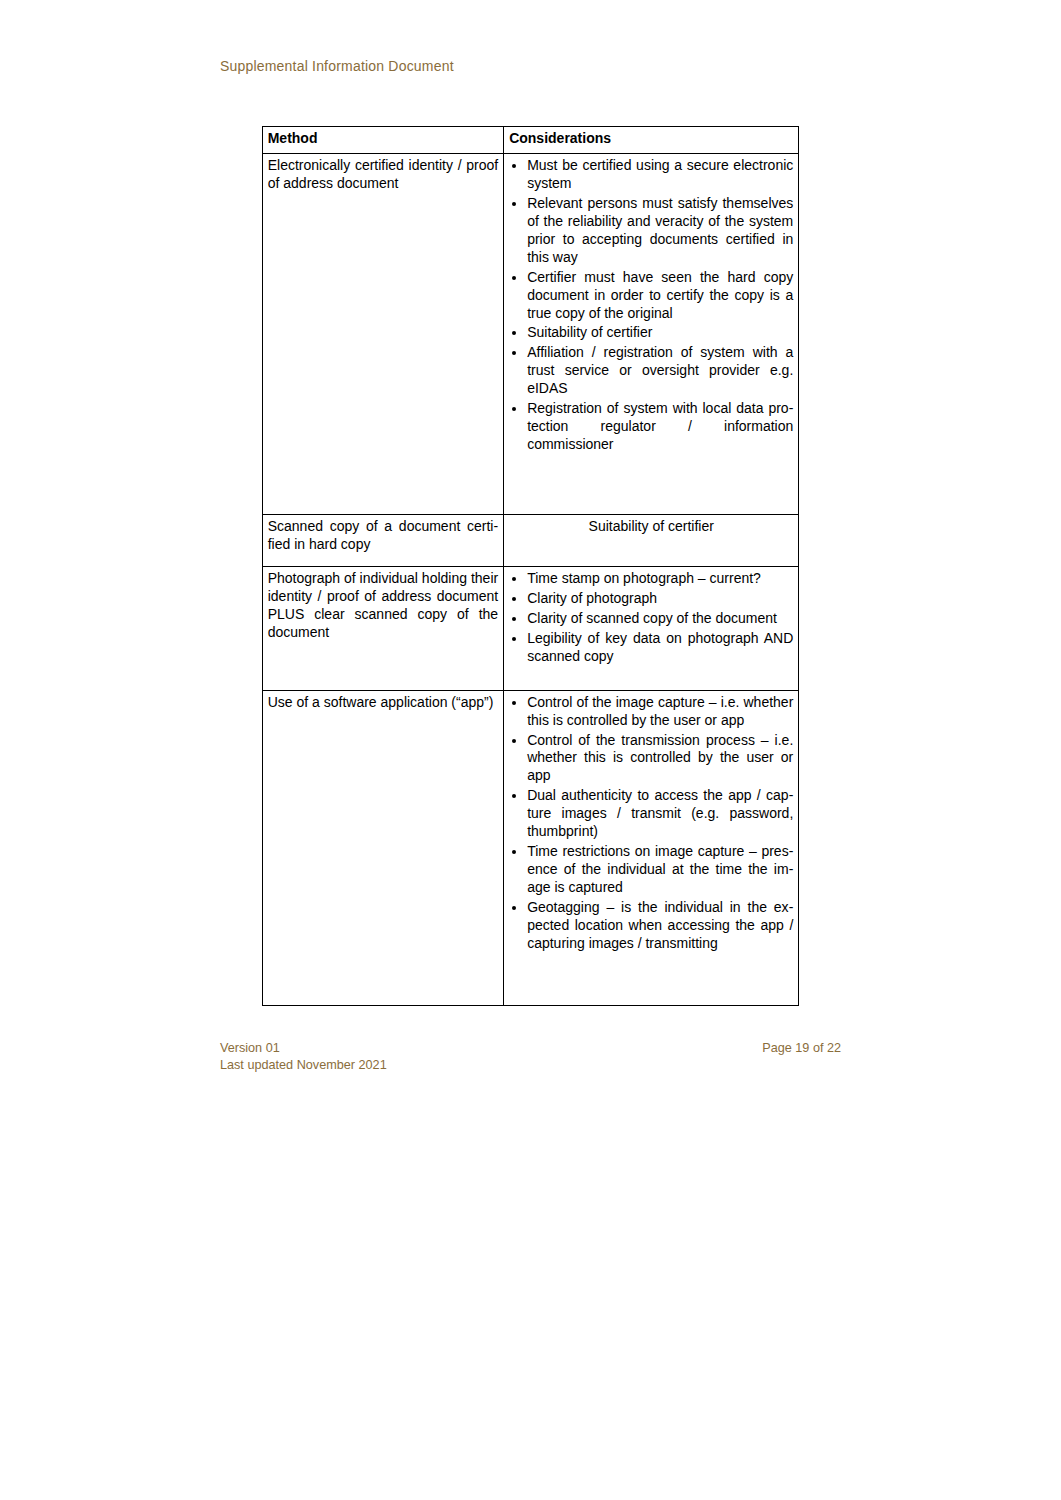Supplemental Information Document
| Method | Considerations |
| --- | --- |
| Electronically certified identity / proof of address document | Must be certified using a secure electronic system Relevant persons must satisfy themselves of the reliability and veracity of the system prior to accepting documents certified in this way Certifier must have seen the hard copy document in order to certify the copy is a true copy of the original Suitability of certifier Affiliation / registration of system with a trust service or oversight provider e.g. eIDAS Registration of system with local data protection regulator / information commissioner |
| Scanned copy of a document certified in hard copy | Suitability of certifier |
| Photograph of individual holding their identity / proof of address document PLUS clear scanned copy of the document | Time stamp on photograph – current? Clarity of photograph Clarity of scanned copy of the document Legibility of key data on photograph AND scanned copy |
| Use of a software application (“app”) | Control of the image capture – i.e. whether this is controlled by the user or app Control of the transmission process – i.e. whether this is controlled by the user or app Dual authenticity to access the app / capture images / transmit (e.g. password, thumbprint) Time restrictions on image capture – presence of the individual at the time the image is captured Geotagging – is the individual in the expected location when accessing the app / capturing images / transmitting |
Version 01
Last updated November 2021
Page 19 of 22